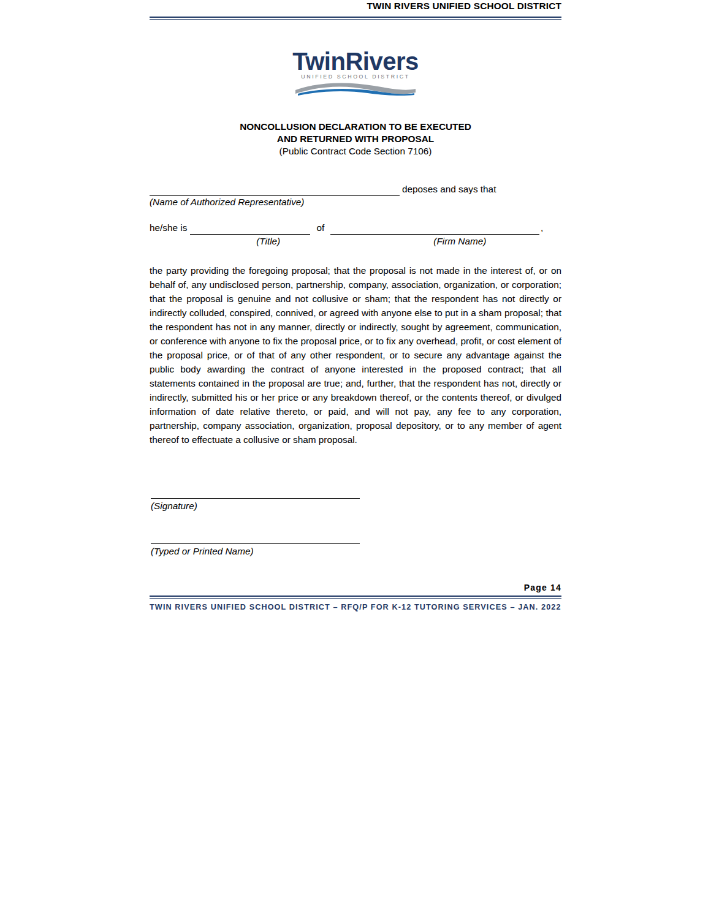TWIN RIVERS UNIFIED SCHOOL DISTRICT
TwinRivers
UNIFIED SCHOOL DISTRICT
NONCOLLUSION DECLARATION TO BE EXECUTED AND RETURNED WITH PROPOSAL (Public Contract Code Section 7106)
deposes and says that
(Name of Authorized Representative)
he/she is of ,
(Title) (Firm Name)
the party providing the foregoing proposal; that the proposal is not made in the interest of, or on behalf of, any undisclosed person, partnership, company, association, organization, or corporation; that the proposal is genuine and not collusive or sham; that the respondent has not directly or indirectly colluded, conspired, connived, or agreed with anyone else to put in a sham proposal; that the respondent has not in any manner, directly or indirectly, sought by agreement, communication, or conference with anyone to fix the proposal price, or to fix any overhead, profit, or cost element of the proposal price, or of that of any other respondent, or to secure any advantage against the public body awarding the contract of anyone interested in the proposed contract; that all statements contained in the proposal are true; and, further, that the respondent has not, directly or indirectly, submitted his or her price or any breakdown thereof, or the contents thereof, or divulged information of date relative thereto, or paid, and will not pay, any fee to any corporation, partnership, company association, organization, proposal depository, or to any member of agent thereof to effectuate a collusive or sham proposal.
(Signature)
(Typed or Printed Name)
Page 14
TWIN RIVERS UNIFIED SCHOOL DISTRICT – RFQ/P FOR K-12 TUTORING SERVICES – JAN. 2022